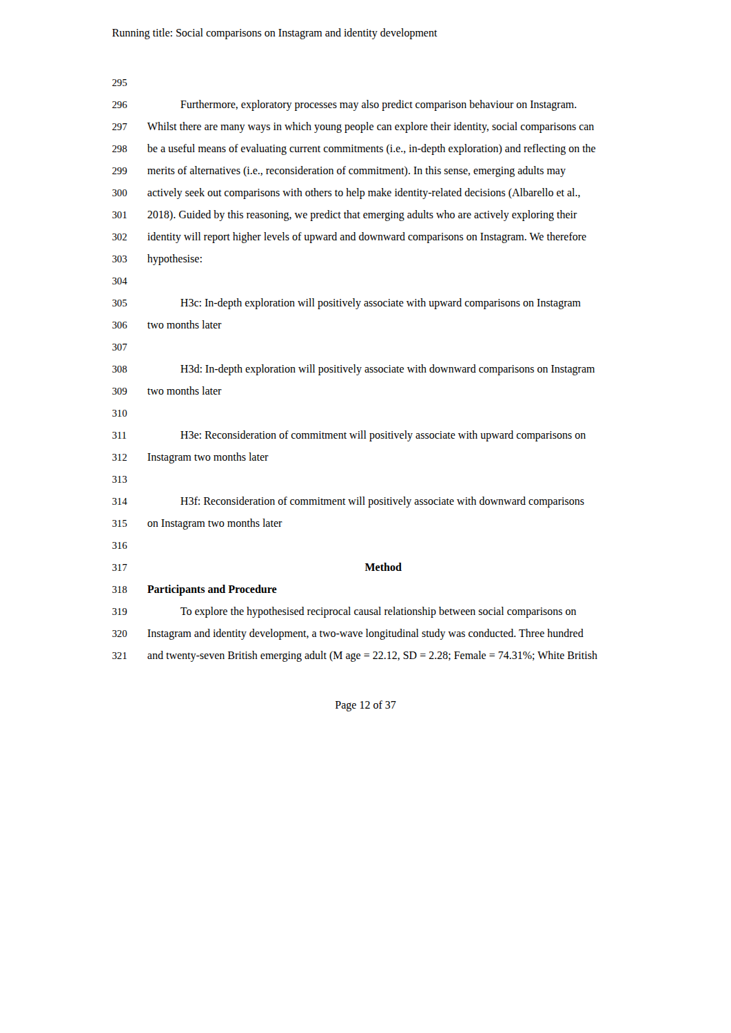Running title: Social comparisons on Instagram and identity development
295
296 Furthermore, exploratory processes may also predict comparison behaviour on Instagram.
297 Whilst there are many ways in which young people can explore their identity, social comparisons can
298 be a useful means of evaluating current commitments (i.e., in-depth exploration) and reflecting on the
299 merits of alternatives (i.e., reconsideration of commitment). In this sense, emerging adults may
300 actively seek out comparisons with others to help make identity-related decisions (Albarello et al.,
3012018). Guided by this reasoning, we predict that emerging adults who are actively exploring their
302 identity will report higher levels of upward and downward comparisons on Instagram. We therefore
303 hypothesise:
304
305 H3c: In-depth exploration will positively associate with upward comparisons on Instagram
306 two months later
307
308 H3d: In-depth exploration will positively associate with downward comparisons on Instagram
309 two months later
310
311 H3e: Reconsideration of commitment will positively associate with upward comparisons on
312 Instagram two months later
313
314 H3f: Reconsideration of commitment will positively associate with downward comparisons
315 on Instagram two months later
316
317
Method
318
Participants and Procedure
319 To explore the hypothesised reciprocal causal relationship between social comparisons on
320 Instagram and identity development, a two-wave longitudinal study was conducted. Three hundred
321 and twenty-seven British emerging adult (M age = 22.12, SD = 2.28; Female = 74.31%; White British
Page 12 of 37